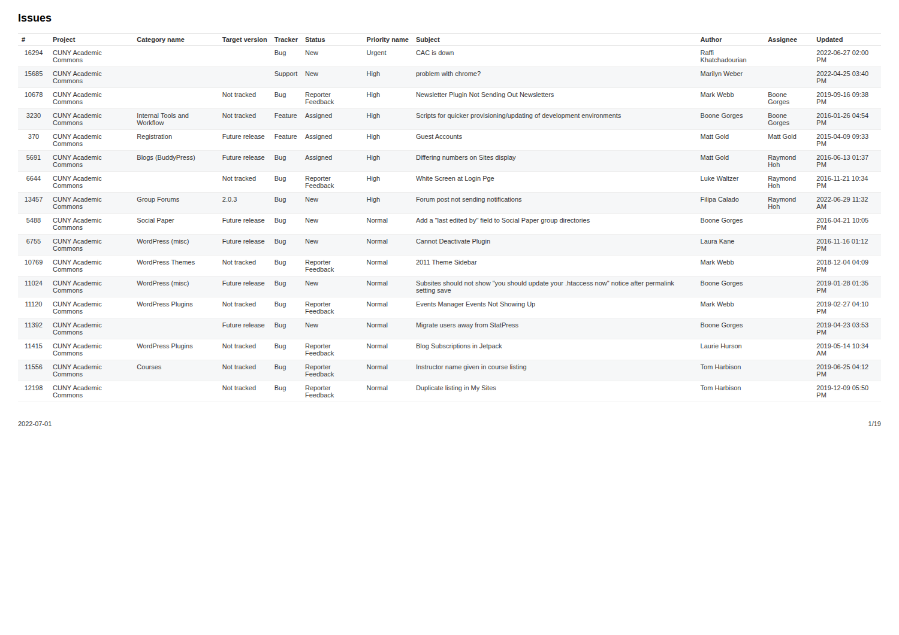Issues
| # | Project | Category name | Target version | Tracker | Status | Priority name | Subject | Author | Assignee | Updated |
| --- | --- | --- | --- | --- | --- | --- | --- | --- | --- | --- |
| 16294 | CUNY Academic Commons | | | Bug | New | Urgent | CAC is down | Raffi Khatchadourian | | 2022-06-27 02:00 PM |
| 15685 | CUNY Academic Commons | | | Support | New | High | problem with chrome? | Marilyn Weber | | 2022-04-25 03:40 PM |
| 10678 | CUNY Academic Commons | | Not tracked | Bug | Reporter Feedback | High | Newsletter Plugin Not Sending Out Newsletters | Mark Webb | Boone Gorges | 2019-09-16 09:38 PM |
| 3230 | CUNY Academic Commons | Internal Tools and Workflow | Not tracked | Feature | Assigned | High | Scripts for quicker provisioning/updating of development environments | Boone Gorges | Boone Gorges | 2016-01-26 04:54 PM |
| 370 | CUNY Academic Commons | Registration | Future release | Feature | Assigned | High | Guest Accounts | Matt Gold | Matt Gold | 2015-04-09 09:33 PM |
| 5691 | CUNY Academic Commons | Blogs (BuddyPress) | Future release | Bug | Assigned | High | Differing numbers on Sites display | Matt Gold | Raymond Hoh | 2016-06-13 01:37 PM |
| 6644 | CUNY Academic Commons | | Not tracked | Bug | Reporter Feedback | High | White Screen at Login Pge | Luke Waltzer | Raymond Hoh | 2016-11-21 10:34 PM |
| 13457 | CUNY Academic Commons | Group Forums | 2.0.3 | Bug | New | High | Forum post not sending notifications | Filipa Calado | Raymond Hoh | 2022-06-29 11:32 AM |
| 5488 | CUNY Academic Commons | Social Paper | Future release | Bug | New | Normal | Add a "last edited by" field to Social Paper group directories | Boone Gorges | | 2016-04-21 10:05 PM |
| 6755 | CUNY Academic Commons | WordPress (misc) | Future release | Bug | New | Normal | Cannot Deactivate Plugin | Laura Kane | | 2016-11-16 01:12 PM |
| 10769 | CUNY Academic Commons | WordPress Themes | Not tracked | Bug | Reporter Feedback | Normal | 2011 Theme Sidebar | Mark Webb | | 2018-12-04 04:09 PM |
| 11024 | CUNY Academic Commons | WordPress (misc) | Future release | Bug | New | Normal | Subsites should not show "you should update your .htaccess now" notice after permalink setting save | Boone Gorges | | 2019-01-28 01:35 PM |
| 11120 | CUNY Academic Commons | WordPress Plugins | Not tracked | Bug | Reporter Feedback | Normal | Events Manager Events Not Showing Up | Mark Webb | | 2019-02-27 04:10 PM |
| 11392 | CUNY Academic Commons | | Future release | Bug | New | Normal | Migrate users away from StatPress | Boone Gorges | | 2019-04-23 03:53 PM |
| 11415 | CUNY Academic Commons | WordPress Plugins | Not tracked | Bug | Reporter Feedback | Normal | Blog Subscriptions in Jetpack | Laurie Hurson | | 2019-05-14 10:34 AM |
| 11556 | CUNY Academic Commons | Courses | Not tracked | Bug | Reporter Feedback | Normal | Instructor name given in course listing | Tom Harbison | | 2019-06-25 04:12 PM |
| 12198 | CUNY Academic Commons | | Not tracked | Bug | Reporter Feedback | Normal | Duplicate listing in My Sites | Tom Harbison | | 2019-12-09 05:50 PM |
2022-07-01 1/19